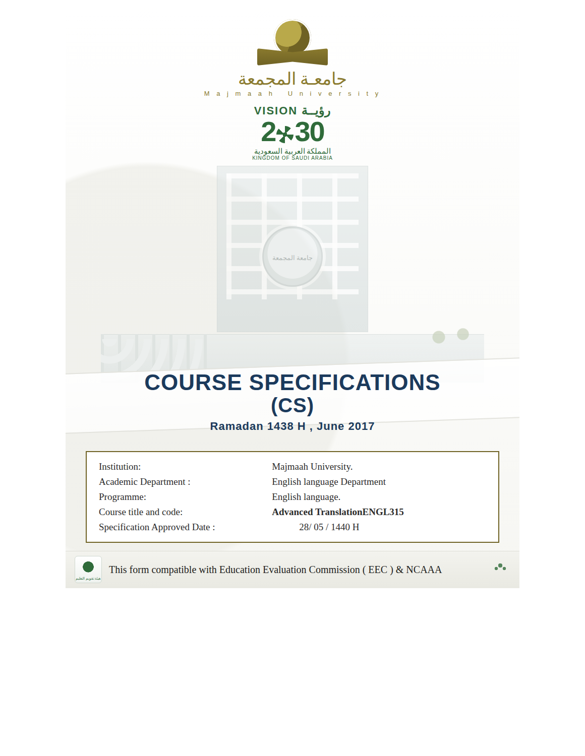جامعـة المجمعة
M a j m a a h U n i v e r s i t y
VISION رؤيــة
2 30
المملكة العربية السعودية
KINGDOM OF SAUDI ARABIA
COURSE SPECIFICATIONS
(CS)
Ramadan 1438 H , June 2017
| Institution: | Majmaah University. |
| Academic Department : | English language Department |
| Programme: | English language. |
| Course title and code: | Advanced Translation ENGL315 |
| Specification Approved Date : | 28/ 05 / 1440 H |
This form compatible with Education Evaluation Commission ( EEC ) & NCAAA